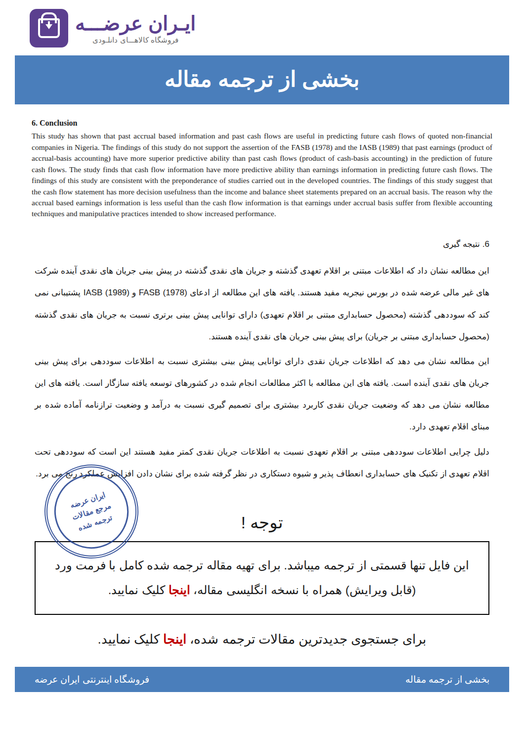ایـران عرضـــه فروشگاه کالاهـــای دانلـودی
بخشی از ترجمه مقاله
6. Conclusion
This study has shown that past accrual based information and past cash flows are useful in predicting future cash flows of quoted non-financial companies in Nigeria. The findings of this study do not support the assertion of the FASB (1978) and the IASB (1989) that past earnings (product of accrual-basis accounting) have more superior predictive ability than past cash flows (product of cash-basis accounting) in the prediction of future cash flows. The study finds that cash flow information have more predictive ability than earnings information in predicting future cash flows. The findings of this study are consistent with the preponderance of studies carried out in the developed countries. The findings of this study suggest that the cash flow statement has more decision usefulness than the income and balance sheet statements prepared on an accrual basis. The reason why the accrual based earnings information is less useful than the cash flow information is that earnings under accrual basis suffer from flexible accounting techniques and manipulative practices intended to show increased performance.
6. نتیجه گیری
این مطالعه نشان داد که اطلاعات مبتنی بر اقلام تعهدی گذشته و جریان های نقدی گذشته در پیش بینی جریان های نقدی آینده شرکت های غیر مالی عرضه شده در بورس نیجریه مفید هستند. یافته های این مطالعه از ادعای FASB (1978) و IASB (1989) پشتیبانی نمی کند که سوددهی گذشته (محصول حسابداری مبتنی بر اقلام تعهدی) دارای توانایی پیش بینی برتری نسبت به جریان های نقدی گذشته (محصول حسابداری مبتنی بر جریان) برای پیش بینی جریان های نقدی آینده هستند.
این مطالعه نشان می دهد که اطلاعات جریان نقدی دارای توانایی پیش بینی بیشتری نسبت به اطلاعات سوددهی برای پیش بینی جریان های نقدی آینده است. یافته های این مطالعه با اکثر مطالعات انجام شده در کشورهای توسعه یافته سازگار است. یافته های این مطالعه نشان می دهد که وضعیت جریان نقدی کاربرد بیشتری برای تصمیم گیری نسبت به درآمد و وضعیت ترازنامه آماده شده بر مبنای اقلام تعهدی دارد.
دلیل چرایی اطلاعات سوددهی مبتنی بر اقلام تعهدی نسبت به اطلاعات جریان نقدی کمتر مفید هستند این است که سوددهی تحت اقلام تعهدی از تکنیک های حسابداری انعطاف پذیر و شیوه دستکاری در نظر گرفته شده برای نشان دادن افزایش عملکرد رنج می برد.
ایران عرضه
مرجع مقالات
ترجمه شده
توجه !
این فایل تنها قسمتی از ترجمه میباشد. برای تهیه مقاله ترجمه شده کامل با فرمت ورد (قابل ویرایش) همراه با نسخه انگلیسی مقاله، اینجا کلیک نمایید.
برای جستجوی جدیدترین مقالات ترجمه شده، اینجا کلیک نمایید.
بخشی از ترجمه مقاله فروشگاه اینترنتی ایران عرضه